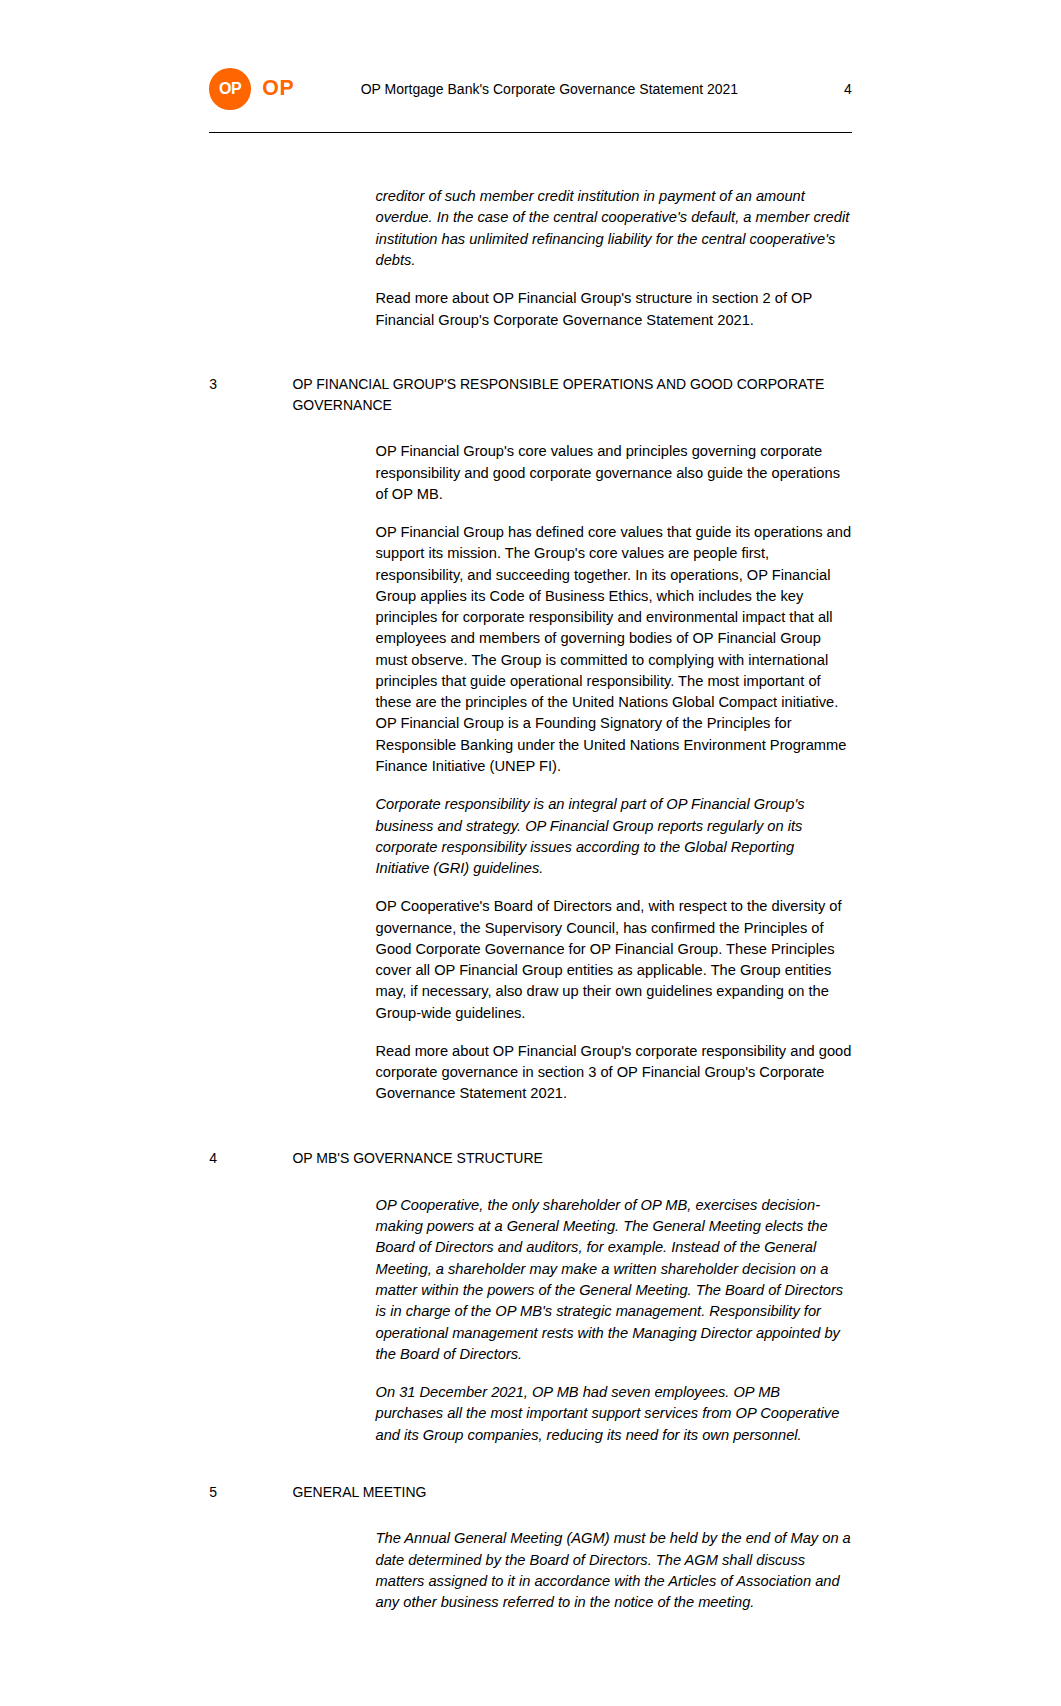OP
OP
OP Mortgage Bank's Corporate Governance Statement 2021
4
creditor of such member credit institution in payment of an amount overdue. In the case of the central cooperative's default, a member credit institution has unlimited refinancing liability for the central cooperative's debts.
Read more about OP Financial Group's structure in section 2 of OP Financial Group's Corporate Governance Statement 2021.
3
OP FINANCIAL GROUP'S RESPONSIBLE OPERATIONS AND GOOD CORPORATE GOVERNANCE
OP Financial Group's core values and principles governing corporate responsibility and good corporate governance also guide the operations of OP MB.
OP Financial Group has defined core values that guide its operations and support its mission. The Group's core values are people first, responsibility, and succeeding together. In its operations, OP Financial Group applies its Code of Business Ethics, which includes the key principles for corporate responsibility and environmental impact that all employees and members of governing bodies of OP Financial Group must observe. The Group is committed to complying with international principles that guide operational responsibility. The most important of these are the principles of the United Nations Global Compact initiative. OP Financial Group is a Founding Signatory of the Principles for Responsible Banking under the United Nations Environment Programme Finance Initiative (UNEP FI).
Corporate responsibility is an integral part of OP Financial Group's business and strategy. OP Financial Group reports regularly on its corporate responsibility issues according to the Global Reporting Initiative (GRI) guidelines.
OP Cooperative's Board of Directors and, with respect to the diversity of governance, the Supervisory Council, has confirmed the Principles of Good Corporate Governance for OP Financial Group. These Principles cover all OP Financial Group entities as applicable. The Group entities may, if necessary, also draw up their own guidelines expanding on the Group-wide guidelines.
Read more about OP Financial Group's corporate responsibility and good corporate governance in section 3 of OP Financial Group's Corporate Governance Statement 2021.
4
OP MB'S GOVERNANCE STRUCTURE
OP Cooperative, the only shareholder of OP MB, exercises decision-making powers at a General Meeting. The General Meeting elects the Board of Directors and auditors, for example. Instead of the General Meeting, a shareholder may make a written shareholder decision on a matter within the powers of the General Meeting. The Board of Directors is in charge of the OP MB's strategic management. Responsibility for operational management rests with the Managing Director appointed by the Board of Directors.
On 31 December 2021, OP MB had seven employees. OP MB purchases all the most important support services from OP Cooperative and its Group companies, reducing its need for its own personnel.
5
GENERAL MEETING
The Annual General Meeting (AGM) must be held by the end of May on a date determined by the Board of Directors. The AGM shall discuss matters assigned to it in accordance with the Articles of Association and any other business referred to in the notice of the meeting.